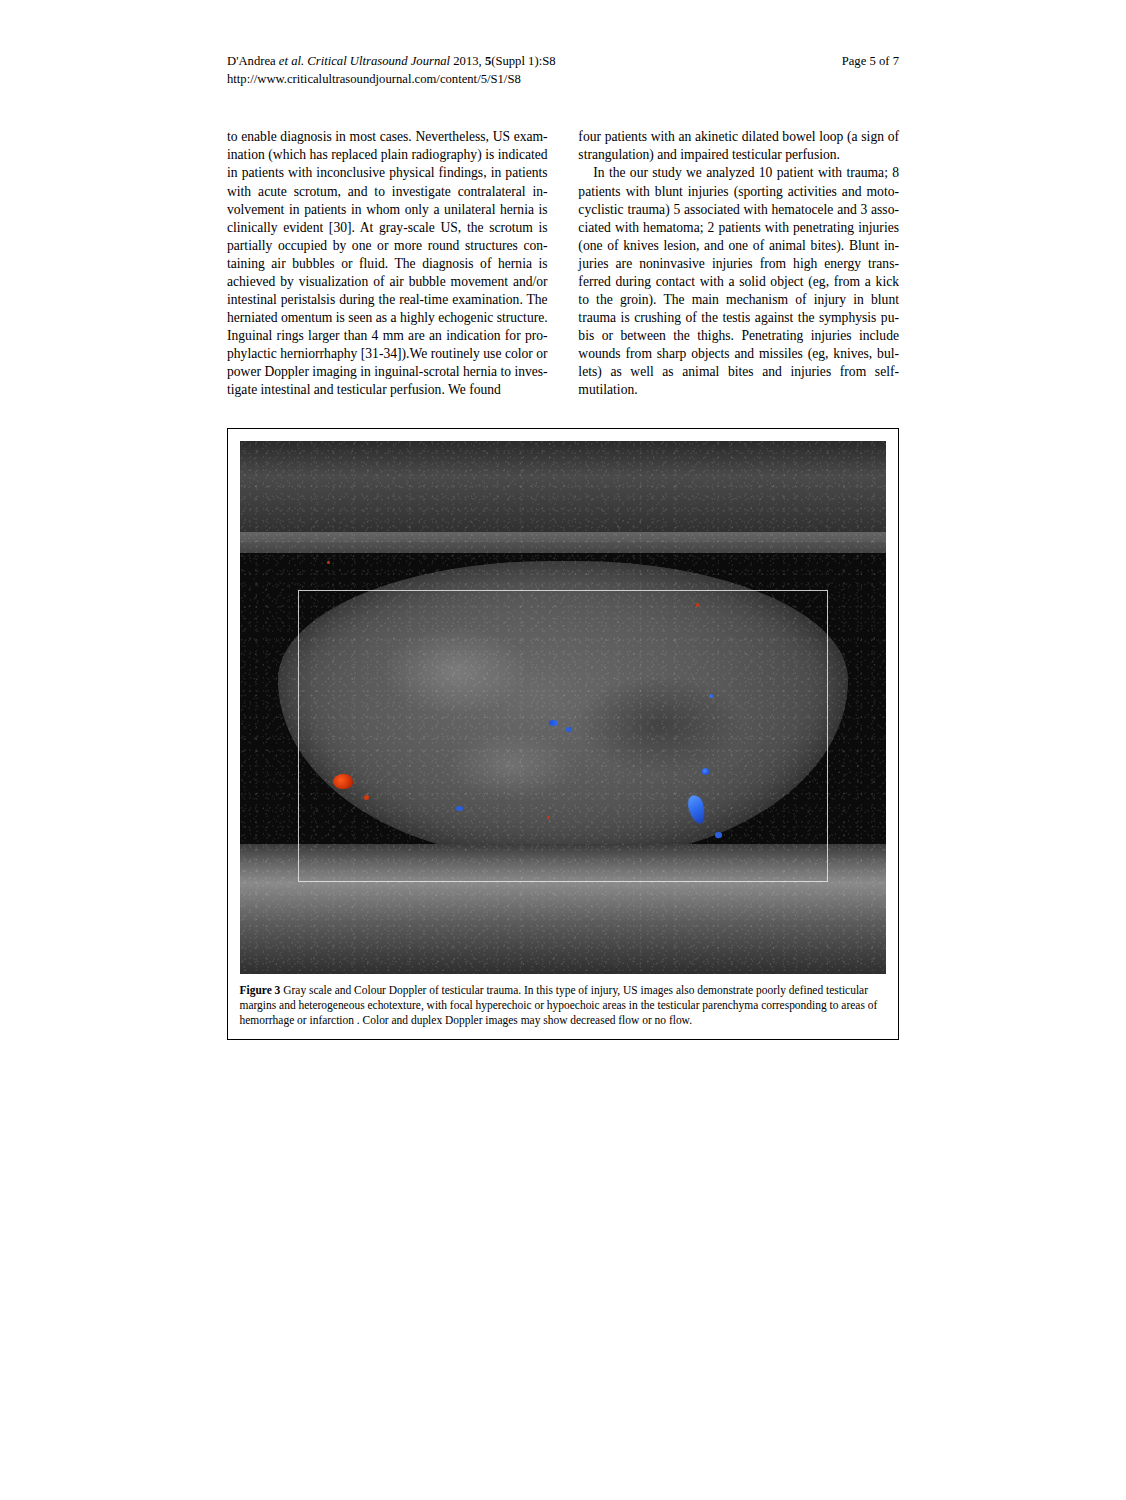D'Andrea et al. Critical Ultrasound Journal 2013, 5(Suppl 1):S8
http://www.criticalultrasoundjournal.com/content/5/S1/S8
Page 5 of 7
to enable diagnosis in most cases. Nevertheless, US examination (which has replaced plain radiography) is indicated in patients with inconclusive physical findings, in patients with acute scrotum, and to investigate contralateral involvement in patients in whom only a unilateral hernia is clinically evident [30]. At gray-scale US, the scrotum is partially occupied by one or more round structures containing air bubbles or fluid. The diagnosis of hernia is achieved by visualization of air bubble movement and/or intestinal peristalsis during the real-time examination. The herniated omentum is seen as a highly echogenic structure. Inguinal rings larger than 4 mm are an indication for prophylactic herniorrhaphy [31-34]).We routinely use color or power Doppler imaging in inguinal-scrotal hernia to investigate intestinal and testicular perfusion. We found
four patients with an akinetic dilated bowel loop (a sign of strangulation) and impaired testicular perfusion.
In the our study we analyzed 10 patient with trauma; 8 patients with blunt injuries (sporting activities and motocyclistic trauma) 5 associated with hematocele and 3 associated with hematoma; 2 patients with penetrating injuries (one of knives lesion, and one of animal bites). Blunt injuries are noninvasive injuries from high energy transferred during contact with a solid object (eg, from a kick to the groin). The main mechanism of injury in blunt trauma is crushing of the testis against the symphysis pubis or between the thighs. Penetrating injuries include wounds from sharp objects and missiles (eg, knives, bullets) as well as animal bites and injuries from self-mutilation.
Figure 3 Gray scale and Colour Doppler of testicular trauma. In this type of injury, US images also demonstrate poorly defined testicular margins and heterogeneous echotexture, with focal hyperechoic or hypoechoic areas in the testicular parenchyma corresponding to areas of hemorrhage or infarction . Color and duplex Doppler images may show decreased flow or no flow.